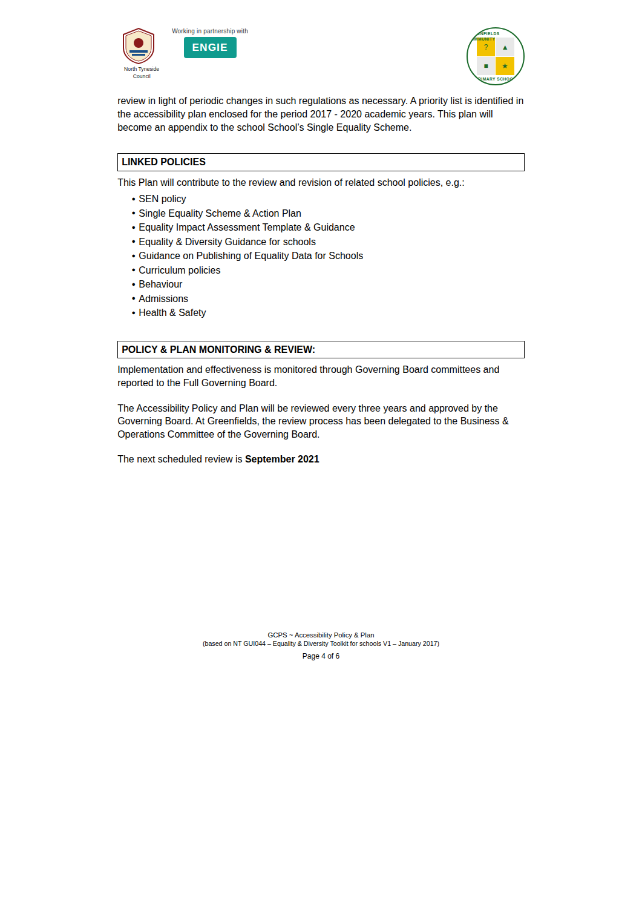North Tyneside Council
Working in partnership with
ENGIE
GREENFIELDS COMMUNITY
?
▲
■
★
PRIMARY SCHOOL
review in light of periodic changes in such regulations as necessary. A priority list is identified in the accessibility plan enclosed for the period 2017 - 2020 academic years. This plan will become an appendix to the school School’s Single Equality Scheme.
LINKED POLICIES
This Plan will contribute to the review and revision of related school policies, e.g.:
SEN policy
Single Equality Scheme & Action Plan
Equality Impact Assessment Template & Guidance
Equality & Diversity Guidance for schools
Guidance on Publishing of Equality Data for Schools
Curriculum policies
Behaviour
Admissions
Health & Safety
POLICY & PLAN MONITORING & REVIEW:
Implementation and effectiveness is monitored through Governing Board committees and reported to the Full Governing Board.
The Accessibility Policy and Plan will be reviewed every three years and approved by the Governing Board. At Greenfields, the review process has been delegated to the Business & Operations Committee of the Governing Board.
The next scheduled review is September 2021
GCPS ~ Accessibility Policy & Plan
(based on NT GUI044 – Equality & Diversity Toolkit for schools V1 – January 2017)
Page 4 of 6